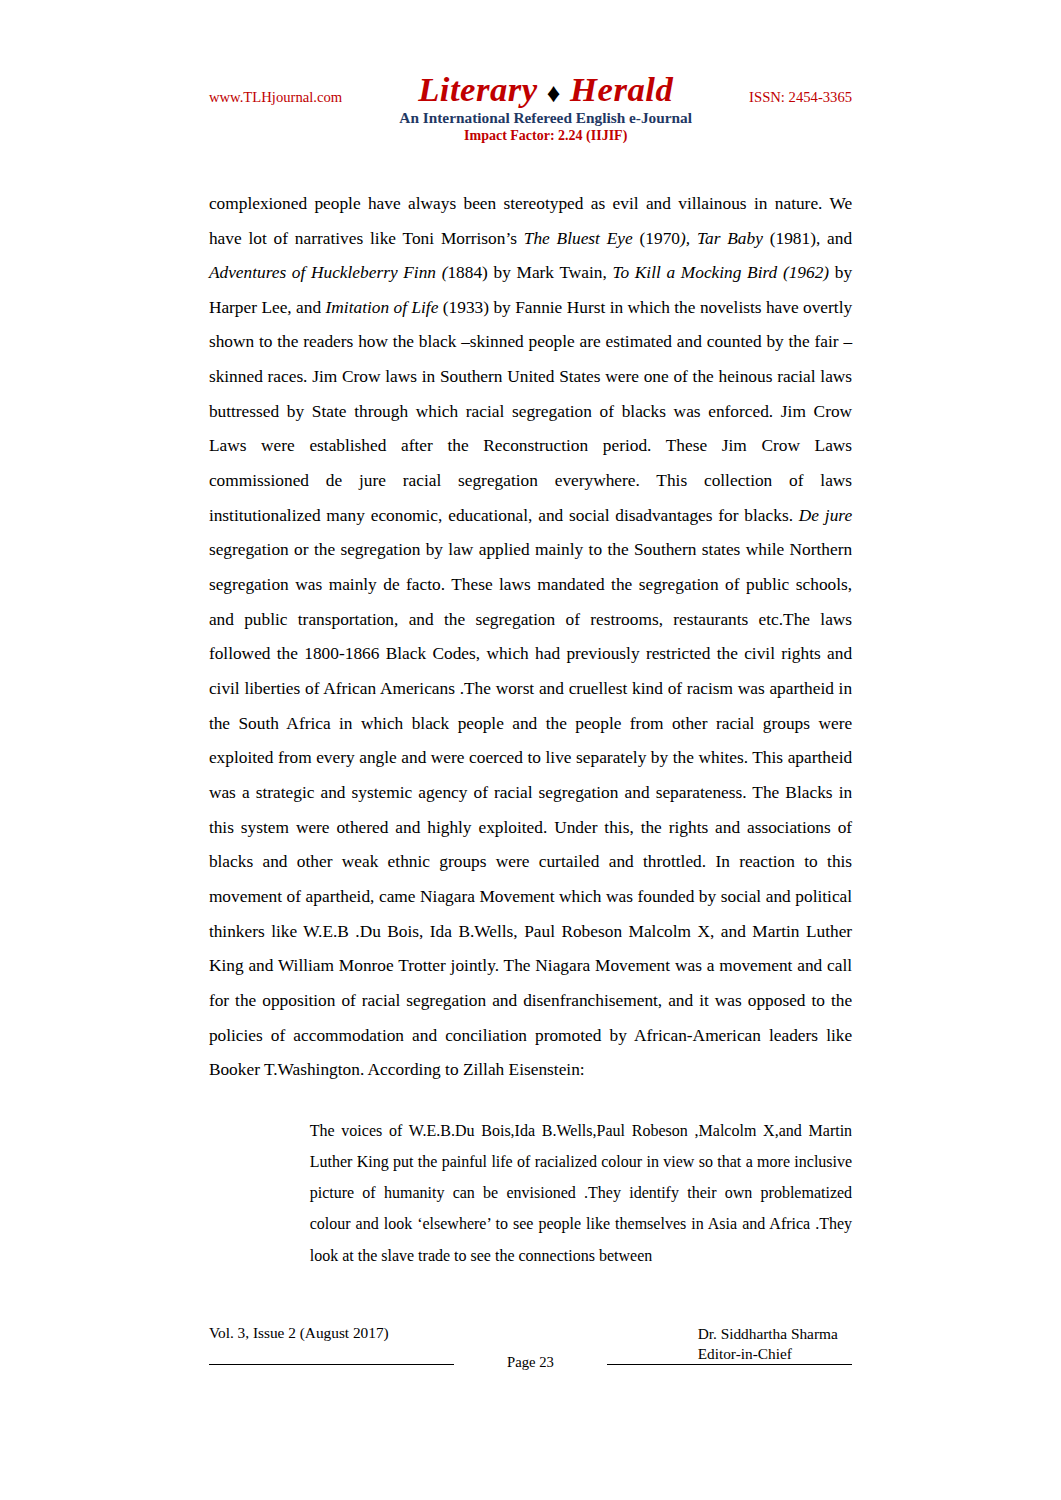www.TLHjournal.com
Literary ♦ Herald
An International Refereed English e-Journal
Impact Factor: 2.24 (IIJIF)
ISSN: 2454-3365
complexioned people have always been stereotyped as evil and villainous in nature. We have lot of narratives like Toni Morrison’s The Bluest Eye (1970), Tar Baby (1981), and Adventures of Huckleberry Finn (1884) by Mark Twain, To Kill a Mocking Bird (1962) by Harper Lee, and Imitation of Life (1933) by Fannie Hurst in which the novelists have overtly shown to the readers how the black –skinned people are estimated and counted by the fair – skinned races. Jim Crow laws in Southern United States were one of the heinous racial laws buttressed by State through which racial segregation of blacks was enforced. Jim Crow Laws were established after the Reconstruction period. These Jim Crow Laws commissioned de jure racial segregation everywhere. This collection of laws institutionalized many economic, educational, and social disadvantages for blacks. De jure segregation or the segregation by law applied mainly to the Southern states while Northern segregation was mainly de facto. These laws mandated the segregation of public schools, and public transportation, and the segregation of restrooms, restaurants etc.The laws followed the 1800-1866 Black Codes, which had previously restricted the civil rights and civil liberties of African Americans .The worst and cruellest kind of racism was apartheid in the South Africa in which black people and the people from other racial groups were exploited from every angle and were coerced to live separately by the whites. This apartheid was a strategic and systemic agency of racial segregation and separateness. The Blacks in this system were othered and highly exploited. Under this, the rights and associations of blacks and other weak ethnic groups were curtailed and throttled. In reaction to this movement of apartheid, came Niagara Movement which was founded by social and political thinkers like W.E.B .Du Bois, Ida B.Wells, Paul Robeson Malcolm X, and Martin Luther King and William Monroe Trotter jointly. The Niagara Movement was a movement and call for the opposition of racial segregation and disenfranchisement, and it was opposed to the policies of accommodation and conciliation promoted by African-American leaders like Booker T.Washington. According to Zillah Eisenstein:
The voices of W.E.B.Du Bois,Ida B.Wells,Paul Robeson ,Malcolm X,and Martin Luther King put the painful life of racialized colour in view so that a more inclusive picture of humanity can be envisioned .They identify their own problematized colour and look ‘elsewhere’ to see people like themselves in Asia and Africa .They look at the slave trade to see the connections between
Vol. 3, Issue 2 (August 2017)
Dr. Siddhartha Sharma
Editor-in-Chief
Page 23